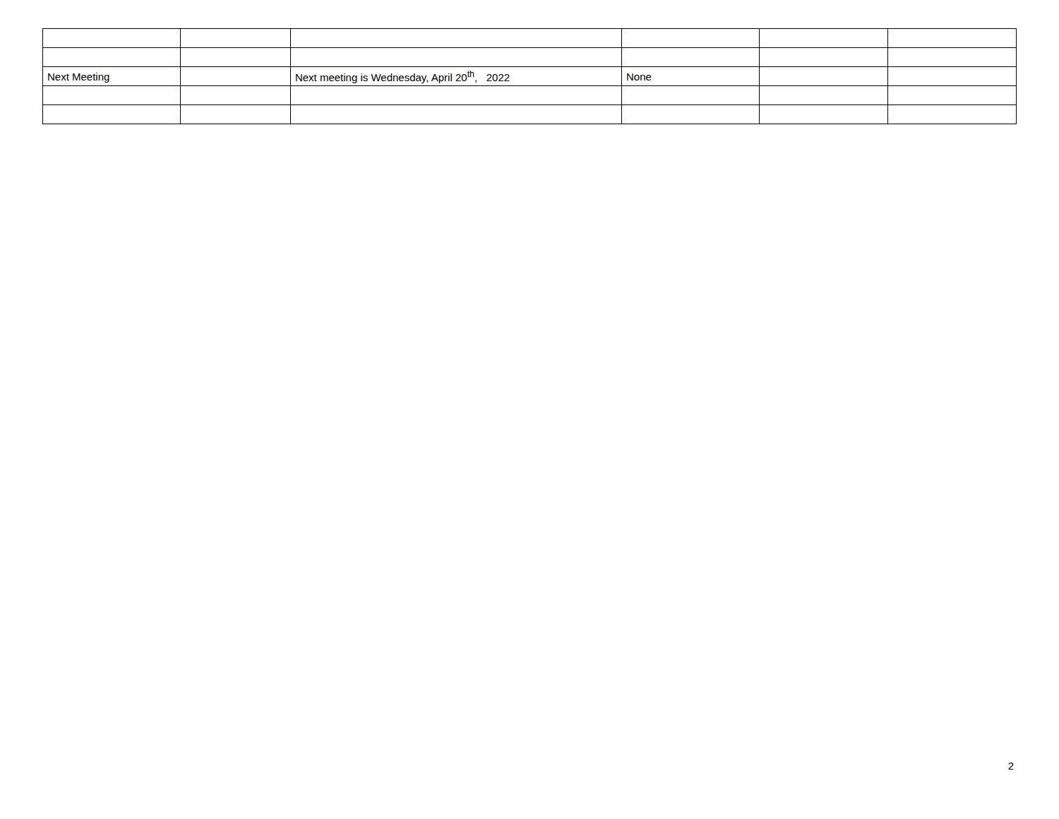| Next Meeting | | Next meeting is Wednesday, April 20 th , 2022 | None | | |
2